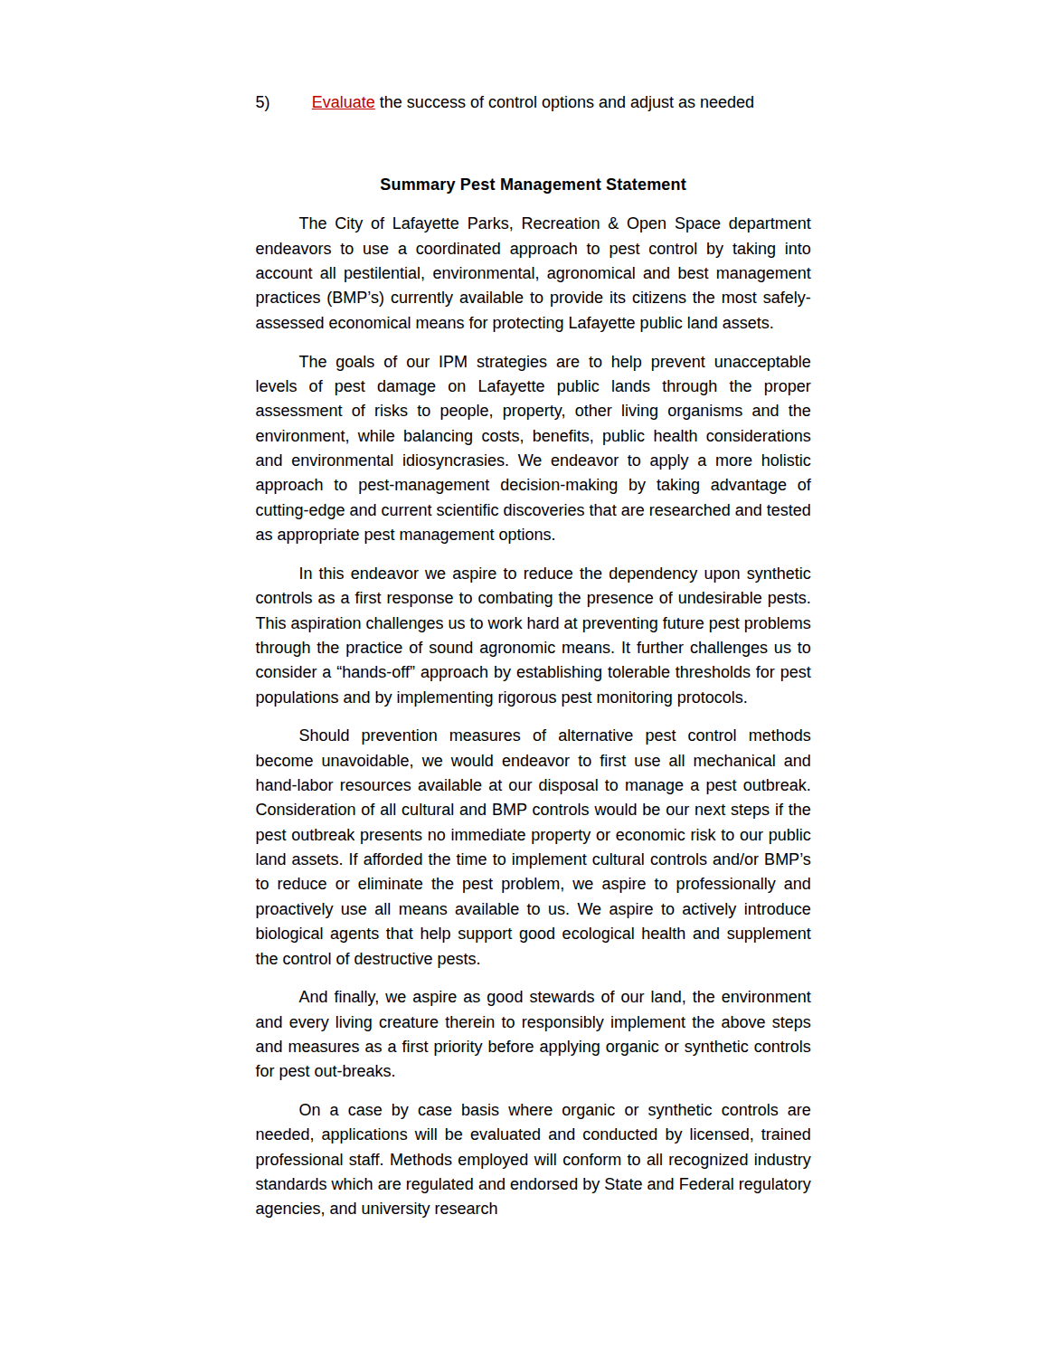5) Evaluate the success of control options and adjust as needed
Summary Pest Management Statement
The City of Lafayette Parks, Recreation & Open Space department endeavors to use a coordinated approach to pest control by taking into account all pestilential, environmental, agronomical and best management practices (BMP’s) currently available to provide its citizens the most safely-assessed economical means for protecting Lafayette public land assets.
The goals of our IPM strategies are to help prevent unacceptable levels of pest damage on Lafayette public lands through the proper assessment of risks to people, property, other living organisms and the environment, while balancing costs, benefits, public health considerations and environmental idiosyncrasies. We endeavor to apply a more holistic approach to pest-management decision-making by taking advantage of cutting-edge and current scientific discoveries that are researched and tested as appropriate pest management options.
In this endeavor we aspire to reduce the dependency upon synthetic controls as a first response to combating the presence of undesirable pests. This aspiration challenges us to work hard at preventing future pest problems through the practice of sound agronomic means. It further challenges us to consider a “hands-off” approach by establishing tolerable thresholds for pest populations and by implementing rigorous pest monitoring protocols.
Should prevention measures of alternative pest control methods become unavoidable, we would endeavor to first use all mechanical and hand-labor resources available at our disposal to manage a pest outbreak. Consideration of all cultural and BMP controls would be our next steps if the pest outbreak presents no immediate property or economic risk to our public land assets. If afforded the time to implement cultural controls and/or BMP’s to reduce or eliminate the pest problem, we aspire to professionally and proactively use all means available to us. We aspire to actively introduce biological agents that help support good ecological health and supplement the control of destructive pests.
And finally, we aspire as good stewards of our land, the environment and every living creature therein to responsibly implement the above steps and measures as a first priority before applying organic or synthetic controls for pest out-breaks.
On a case by case basis where organic or synthetic controls are needed, applications will be evaluated and conducted by licensed, trained professional staff. Methods employed will conform to all recognized industry standards which are regulated and endorsed by State and Federal regulatory agencies, and university research